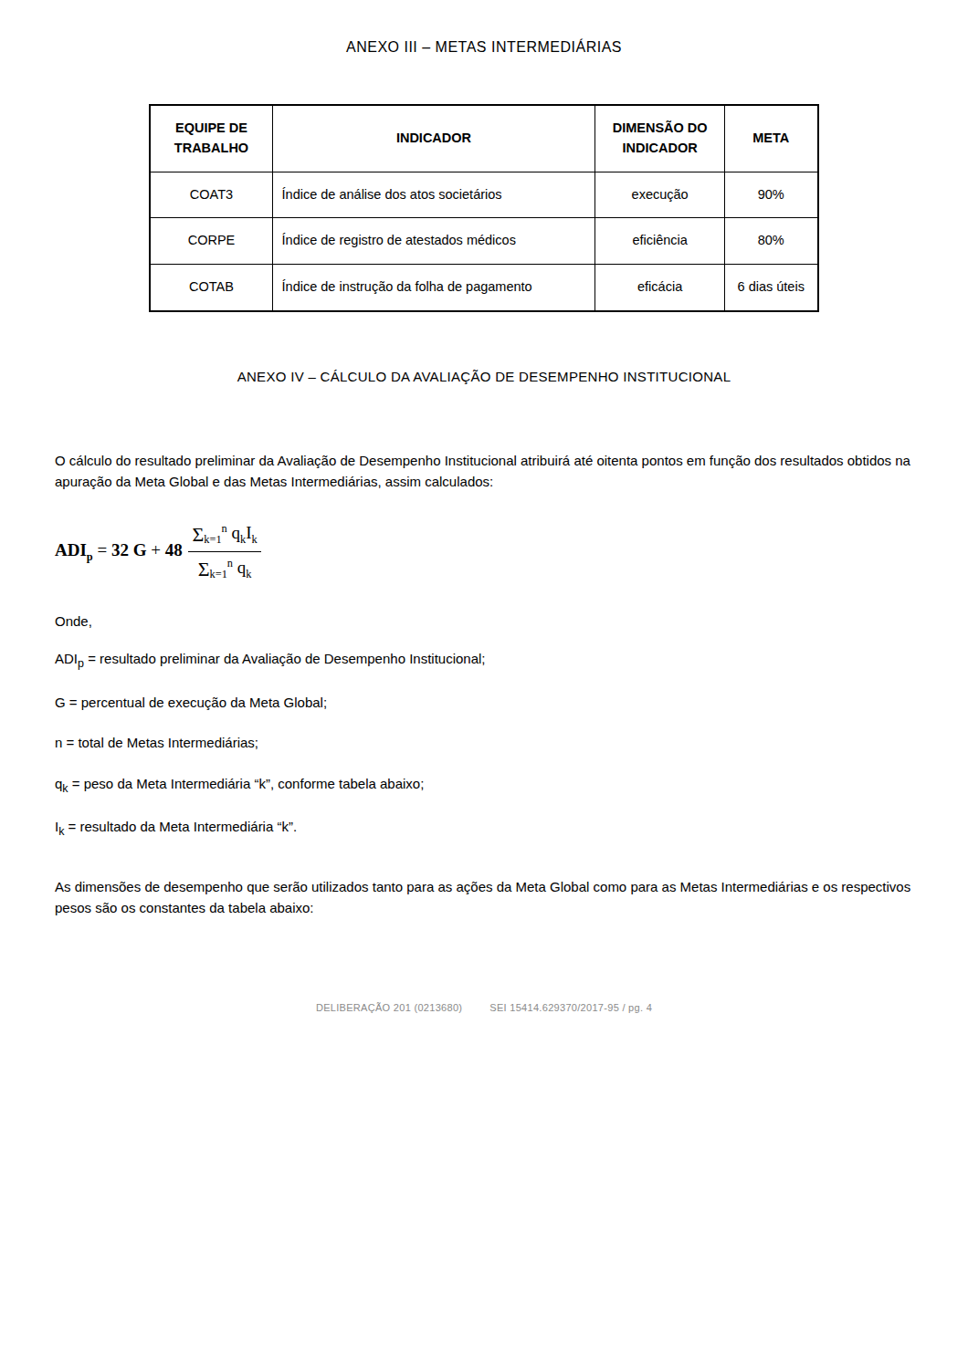ANEXO III – METAS INTERMEDIÁRIAS
| EQUIPE DE TRABALHO | INDICADOR | DIMENSÃO DO INDICADOR | META |
| --- | --- | --- | --- |
| COAT3 | Índice de análise dos atos societários | execução | 90% |
| CORPE | Índice de registro de atestados médicos | eficiência | 80% |
| COTAB | Índice de instrução da folha de pagamento | eficácia | 6 dias úteis |
ANEXO IV – CÁLCULO DA AVALIAÇÃO DE DESEMPENHO INSTITUCIONAL
O cálculo do resultado preliminar da Avaliação de Desempenho Institucional atribuirá até oitenta pontos em função dos resultados obtidos na apuração da Meta Global e das Metas Intermediárias, assim calculados:
ADIp = 32 G + 48 Σk=1n qkIk Σk=1n qk
Onde,
ADIp = resultado preliminar da Avaliação de Desempenho Institucional;
G = percentual de execução da Meta Global;
n = total de Metas Intermediárias;
qk = peso da Meta Intermediária “k”, conforme tabela abaixo;
Ik = resultado da Meta Intermediária “k”.
As dimensões de desempenho que serão utilizados tanto para as ações da Meta Global como para as Metas Intermediárias e os respectivos pesos são os constantes da tabela abaixo:
DELIBERAÇÃO 201 (0213680) SEI 15414.629370/2017-95 / pg. 4